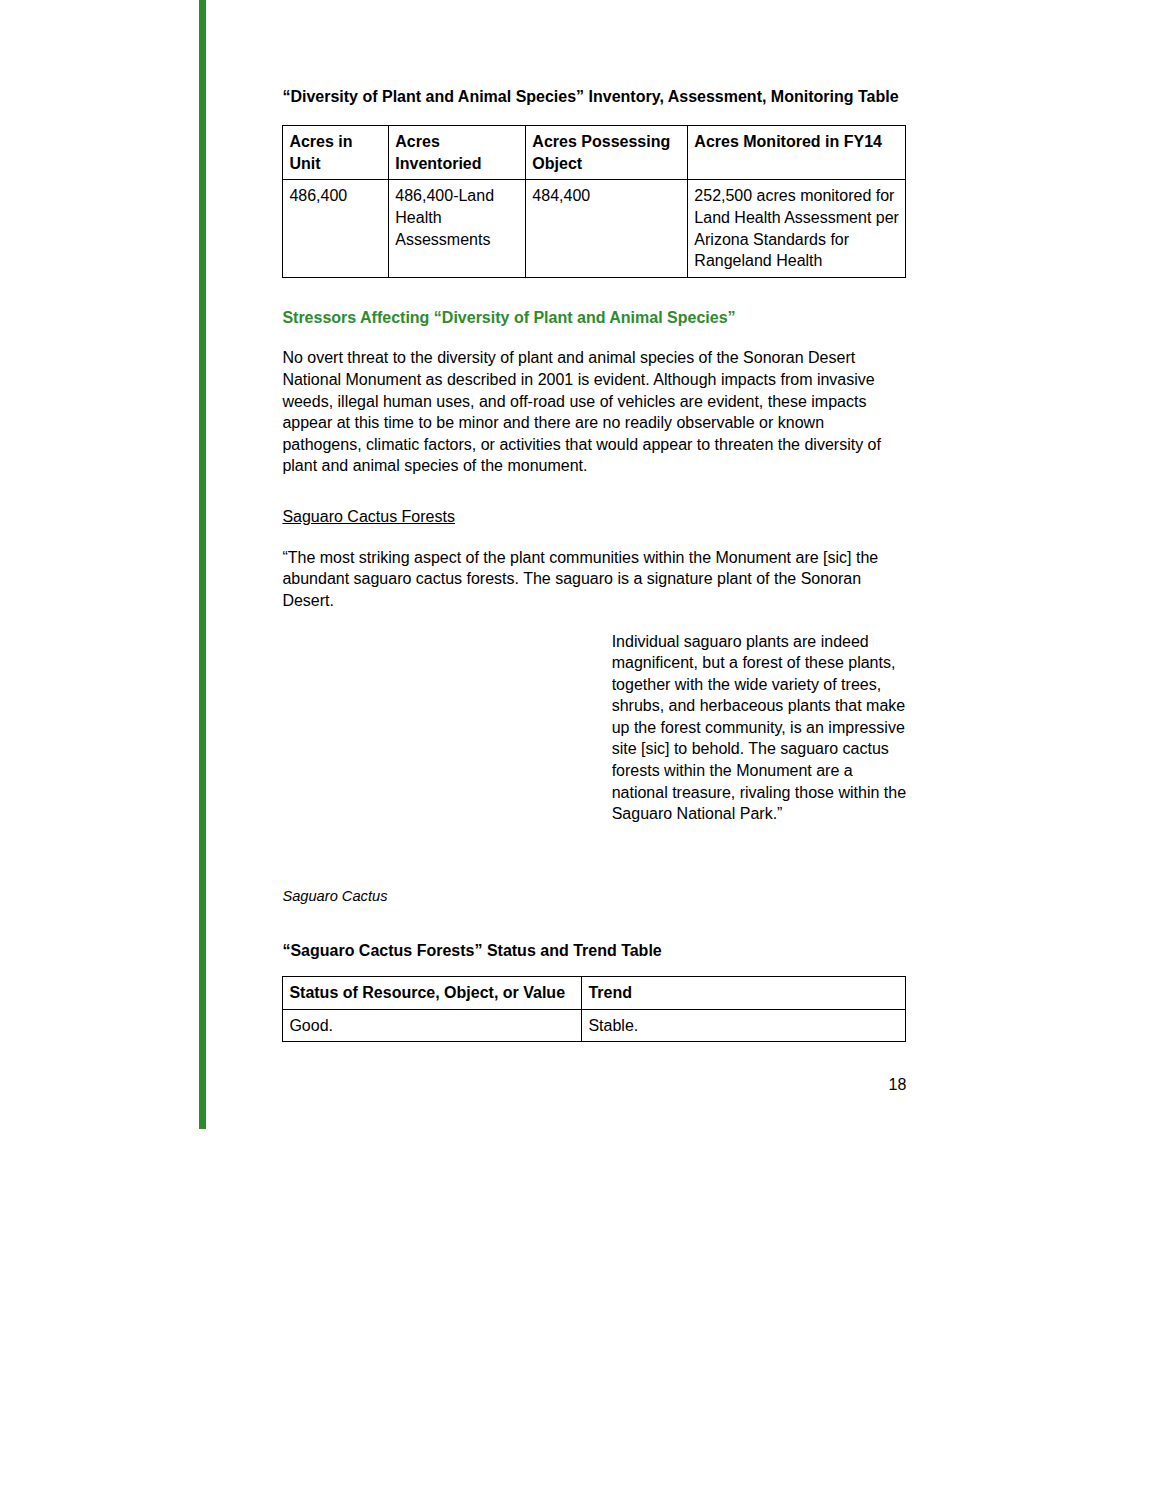“Diversity of Plant and Animal Species” Inventory, Assessment, Monitoring Table
| Acres in Unit | Acres Inventoried | Acres Possessing Object | Acres Monitored in FY14 |
| --- | --- | --- | --- |
| 486,400 | 486,400-Land Health Assessments | 484,400 | 252,500 acres monitored for Land Health Assessment per Arizona Standards for Rangeland Health |
Stressors Affecting “Diversity of Plant and Animal Species”
No overt threat to the diversity of plant and animal species of the Sonoran Desert National Monument as described in 2001 is evident. Although impacts from invasive weeds, illegal human uses, and off-road use of vehicles are evident, these impacts appear at this time to be minor and there are no readily observable or known pathogens, climatic factors, or activities that would appear to threaten the diversity of plant and animal species of the monument.
Saguaro Cactus Forests
“The most striking aspect of the plant communities within the Monument are [sic] the abundant saguaro cactus forests. The saguaro is a signature plant of the Sonoran Desert.
Saguaro Cactus
Individual saguaro plants are indeed magnificent, but a forest of these plants, together with the wide variety of trees, shrubs, and herbaceous plants that make up the forest community, is an impressive site [sic] to behold. The saguaro cactus forests within the Monument are a national treasure, rivaling those within the Saguaro National Park.”
“Saguaro Cactus Forests” Status and Trend Table
| Status of Resource, Object, or Value | Trend |
| --- | --- |
| Good. | Stable. |
18